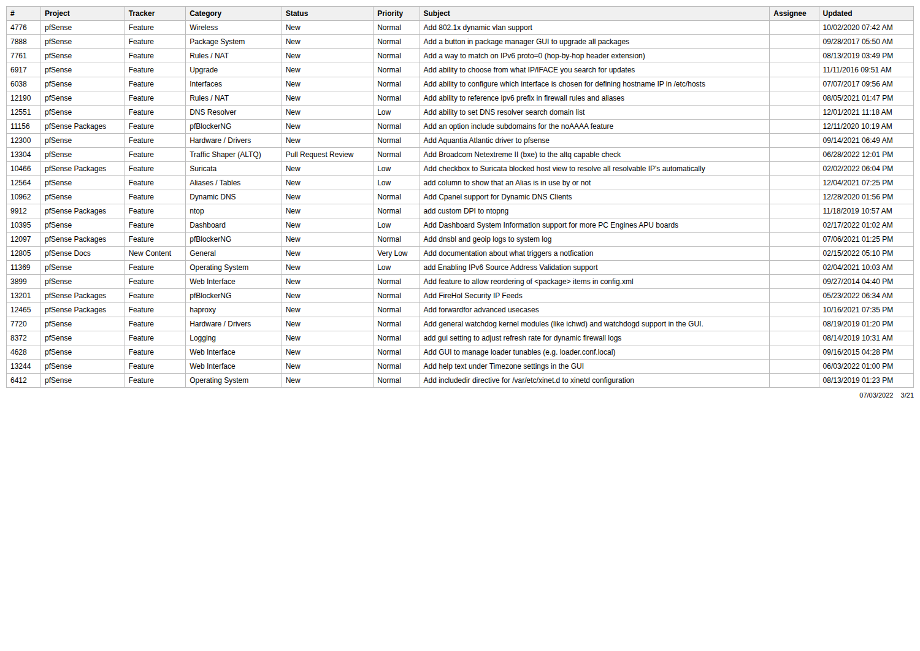| # | Project | Tracker | Category | Status | Priority | Subject | Assignee | Updated |
| --- | --- | --- | --- | --- | --- | --- | --- | --- |
| 4776 | pfSense | Feature | Wireless | New | Normal | Add 802.1x dynamic vlan support | | 10/02/2020 07:42 AM |
| 7888 | pfSense | Feature | Package System | New | Normal | Add a button in package manager GUI to upgrade all packages | | 09/28/2017 05:50 AM |
| 7761 | pfSense | Feature | Rules / NAT | New | Normal | Add a way to match on IPv6 proto=0 (hop-by-hop header extension) | | 08/13/2019 03:49 PM |
| 6917 | pfSense | Feature | Upgrade | New | Normal | Add ability to choose from what IP/IFACE you search for updates | | 11/11/2016 09:51 AM |
| 6038 | pfSense | Feature | Interfaces | New | Normal | Add ability to configure which interface is chosen for defining hostname IP in /etc/hosts | | 07/07/2017 09:56 AM |
| 12190 | pfSense | Feature | Rules / NAT | New | Normal | Add ability to reference ipv6 prefix in firewall rules and aliases | | 08/05/2021 01:47 PM |
| 12551 | pfSense | Feature | DNS Resolver | New | Low | Add ability to set DNS resolver search domain list | | 12/01/2021 11:18 AM |
| 11156 | pfSense Packages | Feature | pfBlockerNG | New | Normal | Add an option include subdomains for the noAAAA feature | | 12/11/2020 10:19 AM |
| 12300 | pfSense | Feature | Hardware / Drivers | New | Normal | Add Aquantia Atlantic driver to pfsense | | 09/14/2021 06:49 AM |
| 13304 | pfSense | Feature | Traffic Shaper (ALTQ) | Pull Request Review | Normal | Add Broadcom Netextreme II (bxe) to the altq capable check | | 06/28/2022 12:01 PM |
| 10466 | pfSense Packages | Feature | Suricata | New | Low | Add checkbox to Suricata blocked host view to resolve all resolvable IP's automatically | | 02/02/2022 06:04 PM |
| 12564 | pfSense | Feature | Aliases / Tables | New | Low | add column to show that an Alias is in use by or not | | 12/04/2021 07:25 PM |
| 10962 | pfSense | Feature | Dynamic DNS | New | Normal | Add Cpanel support for Dynamic DNS Clients | | 12/28/2020 01:56 PM |
| 9912 | pfSense Packages | Feature | ntop | New | Normal | add custom DPI to ntopng | | 11/18/2019 10:57 AM |
| 10395 | pfSense | Feature | Dashboard | New | Low | Add Dashboard System Information support for more PC Engines APU boards | | 02/17/2022 01:02 AM |
| 12097 | pfSense Packages | Feature | pfBlockerNG | New | Normal | Add dnsbl and geoip logs to system log | | 07/06/2021 01:25 PM |
| 12805 | pfSense Docs | New Content | General | New | Very Low | Add documentation about what triggers a notfication | | 02/15/2022 05:10 PM |
| 11369 | pfSense | Feature | Operating System | New | Low | add Enabling IPv6 Source Address Validation support | | 02/04/2021 10:03 AM |
| 3899 | pfSense | Feature | Web Interface | New | Normal | Add feature to allow reordering of <package> items in config.xml | | 09/27/2014 04:40 PM |
| 13201 | pfSense Packages | Feature | pfBlockerNG | New | Normal | Add FireHol Security IP Feeds | | 05/23/2022 06:34 AM |
| 12465 | pfSense Packages | Feature | haproxy | New | Normal | Add forwardfor advanced usecases | | 10/16/2021 07:35 PM |
| 7720 | pfSense | Feature | Hardware / Drivers | New | Normal | Add general watchdog kernel modules (like ichwd) and watchdogd support in the GUI. | | 08/19/2019 01:20 PM |
| 8372 | pfSense | Feature | Logging | New | Normal | add gui setting to adjust refresh rate for dynamic firewall logs | | 08/14/2019 10:31 AM |
| 4628 | pfSense | Feature | Web Interface | New | Normal | Add GUI to manage loader tunables (e.g. loader.conf.local) | | 09/16/2015 04:28 PM |
| 13244 | pfSense | Feature | Web Interface | New | Normal | Add help text under Timezone settings in the GUI | | 06/03/2022 01:00 PM |
| 6412 | pfSense | Feature | Operating System | New | Normal | Add includedir directive for /var/etc/xinet.d to xinetd configuration | | 08/13/2019 01:23 PM |
07/03/2022 3/21